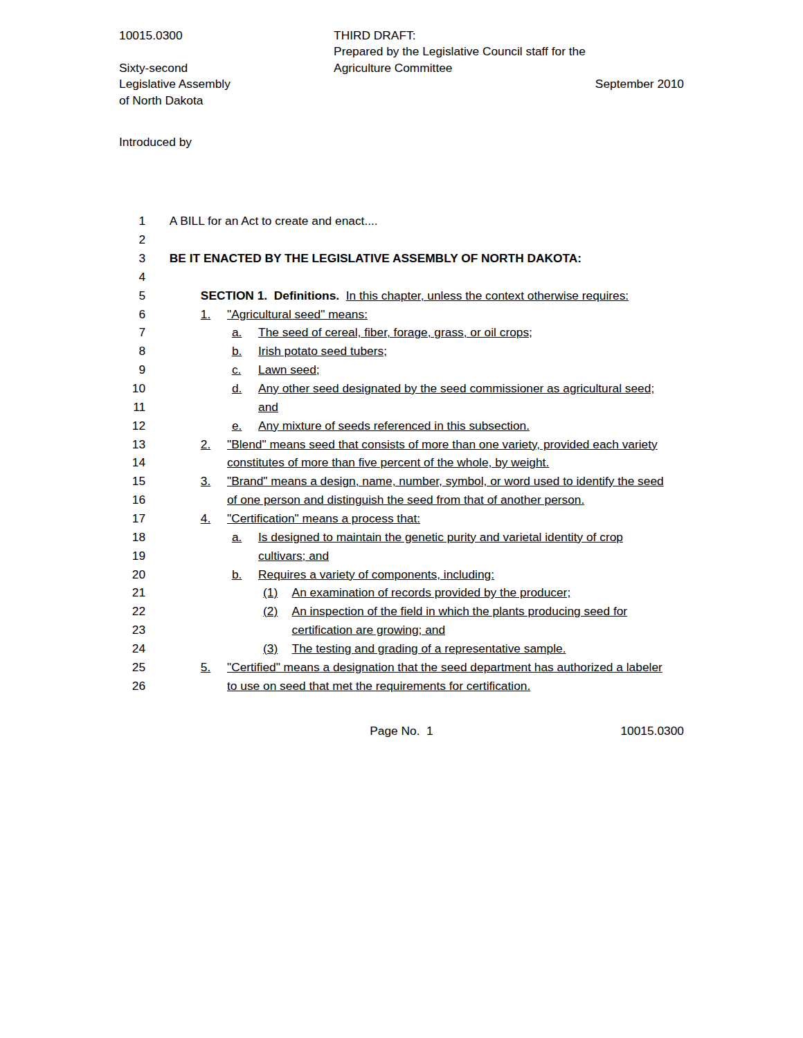10015.0300
Sixty-second
Legislative Assembly
of North Dakota
THIRD DRAFT:
Prepared by the Legislative Council staff for the
Agriculture Committee
September 2010
Introduced by
A BILL for an Act to create and enact....
BE IT ENACTED BY THE LEGISLATIVE ASSEMBLY OF NORTH DAKOTA:
SECTION 1. Definitions. In this chapter, unless the context otherwise requires:
1."Agricultural seed" means:
a. The seed of cereal, fiber, forage, grass, or oil crops;
b. Irish potato seed tubers;
c. Lawn seed;
d. Any other seed designated by the seed commissioner as agricultural seed;
and
e. Any mixture of seeds referenced in this subsection.
2."Blend" means seed that consists of more than one variety, provided each variety
constitutes of more than five percent of the whole, by weight.
3."Brand" means a design, name, number, symbol, or word used to identify the seed
of one person and distinguish the seed from that of another person.
4."Certification" means a process that:
a. Is designed to maintain the genetic purity and varietal identity of crop
cultivars; and
b. Requires a variety of components, including:
(1) An examination of records provided by the producer;
(2) An inspection of the field in which the plants producing seed for
certification are growing; and
(3) The testing and grading of a representative sample.
5."Certified" means a designation that the seed department has authorized a labeler
to use on seed that met the requirements for certification.
Page No. 1
10015.0300